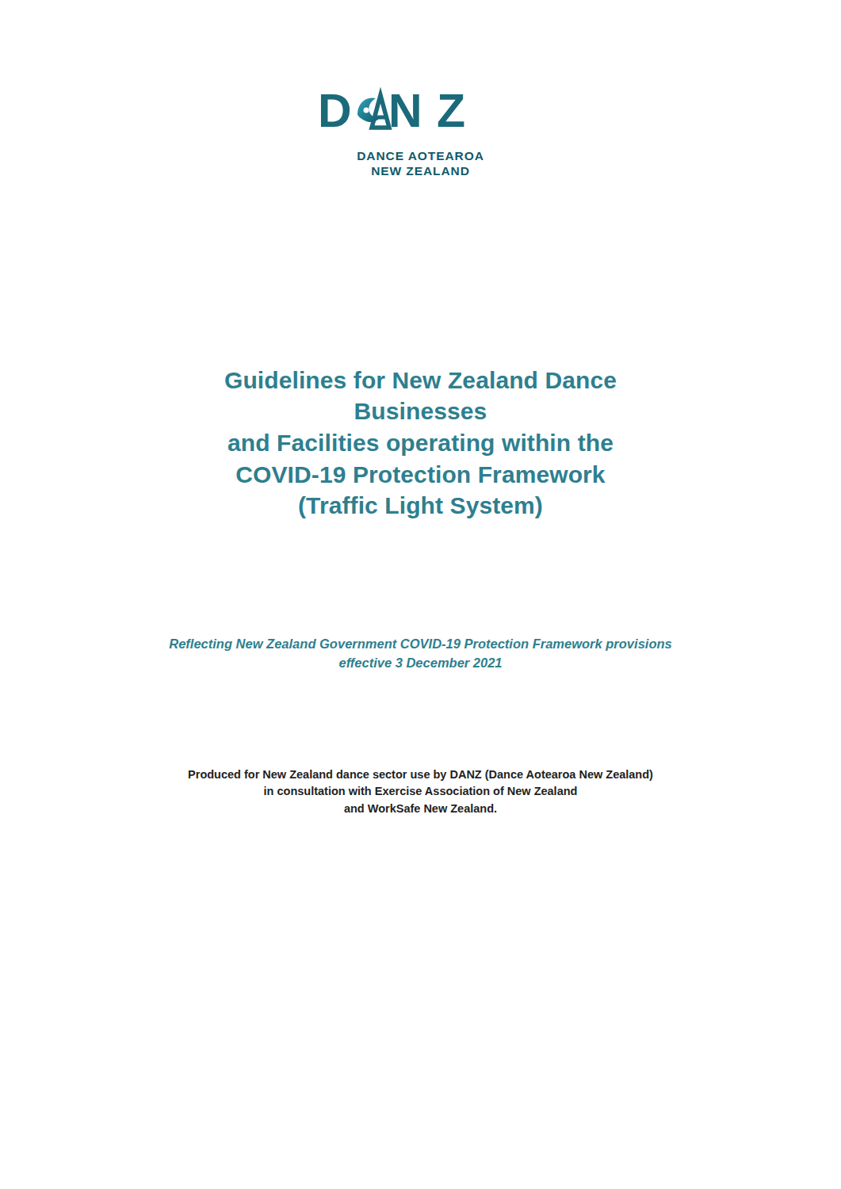D N Z
DANCE AOTEAROA
NEW ZEALAND
Guidelines for New Zealand Dance Businesses
and Facilities operating within the
COVID-19 Protection Framework
(Traffic Light System)
Reflecting New Zealand Government COVID-19 Protection Framework provisions
effective 3 December 2021
Produced for New Zealand dance sector use by DANZ (Dance Aotearoa New Zealand)
in consultation with Exercise Association of New Zealand
and WorkSafe New Zealand.